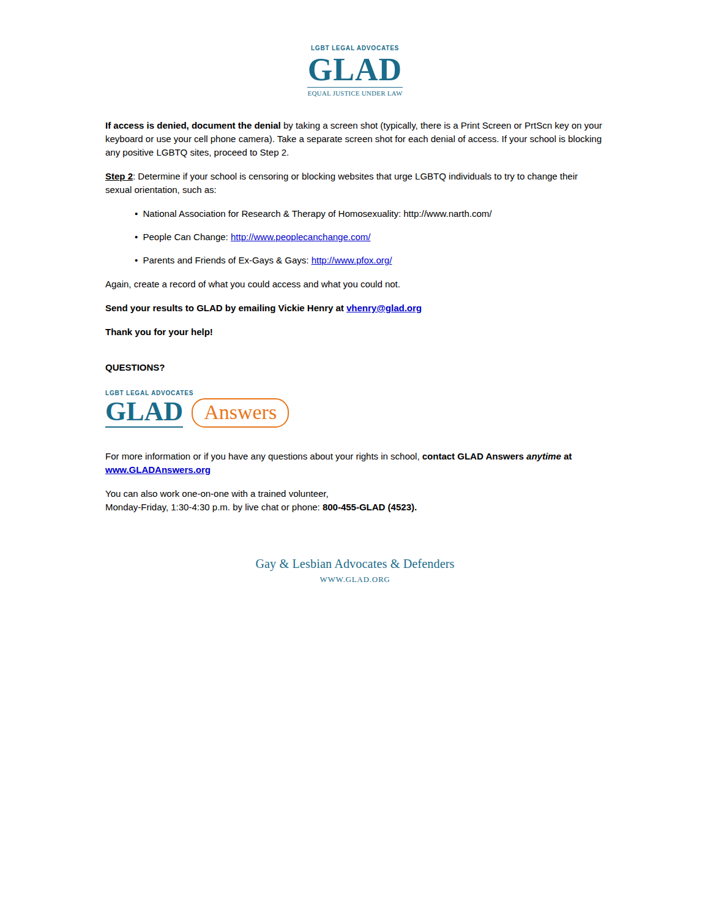LGBT LEGAL ADVOCATES
GLAD
EQUAL JUSTICE UNDER LAW
If access is denied, document the denial by taking a screen shot (typically, there is a Print Screen or PrtScn key on your keyboard or use your cell phone camera). Take a separate screen shot for each denial of access. If your school is blocking any positive LGBTQ sites, proceed to Step 2.
Step 2: Determine if your school is censoring or blocking websites that urge LGBTQ individuals to try to change their sexual orientation, such as:
National Association for Research & Therapy of Homosexuality: http://www.narth.com/
People Can Change: http://www.peoplecanchange.com/
Parents and Friends of Ex-Gays & Gays: http://www.pfox.org/
Again, create a record of what you could access and what you could not.
Send your results to GLAD by emailing Vickie Henry at vhenry@glad.org
Thank you for your help!
QUESTIONS?
LGBT LEGAL ADVOCATES
GLAD Answers
For more information or if you have any questions about your rights in school, contact GLAD Answers anytime at www.GLADAnswers.org
You can also work one-on-one with a trained volunteer,
Monday-Friday, 1:30-4:30 p.m. by live chat or phone: 800-455-GLAD (4523).
Gay & Lesbian Advocates & Defenders
WWW.GLAD.ORG